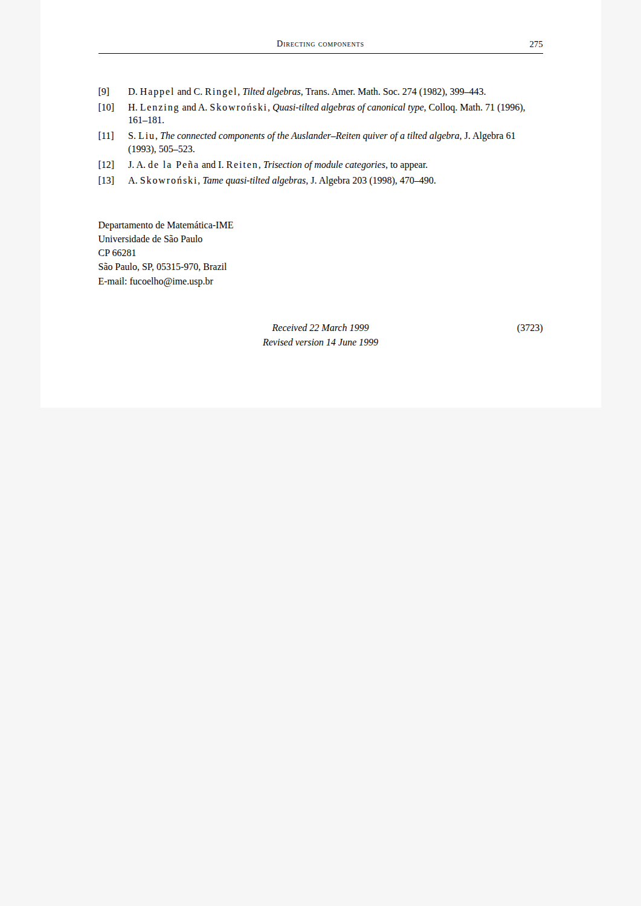Directing components 275
[9] D. Happel and C. Ringel, Tilted algebras, Trans. Amer. Math. Soc. 274 (1982), 399–443.
[10] H. Lenzing and A. Skowroński, Quasi-tilted algebras of canonical type, Colloq. Math. 71 (1996), 161–181.
[11] S. Liu, The connected components of the Auslander–Reiten quiver of a tilted algebra, J. Algebra 61 (1993), 505–523.
[12] J. A. de la Peña and I. Reiten, Trisection of module categories, to appear.
[13] A. Skowroński, Tame quasi-tilted algebras, J. Algebra 203 (1998), 470–490.
Departamento de Matemática-IME
Universidade de São Paulo
CP 66281
São Paulo, SP, 05315-970, Brazil
E-mail: fucoelho@ime.usp.br
(3723) Received 22 March 1999
Revised version 14 June 1999